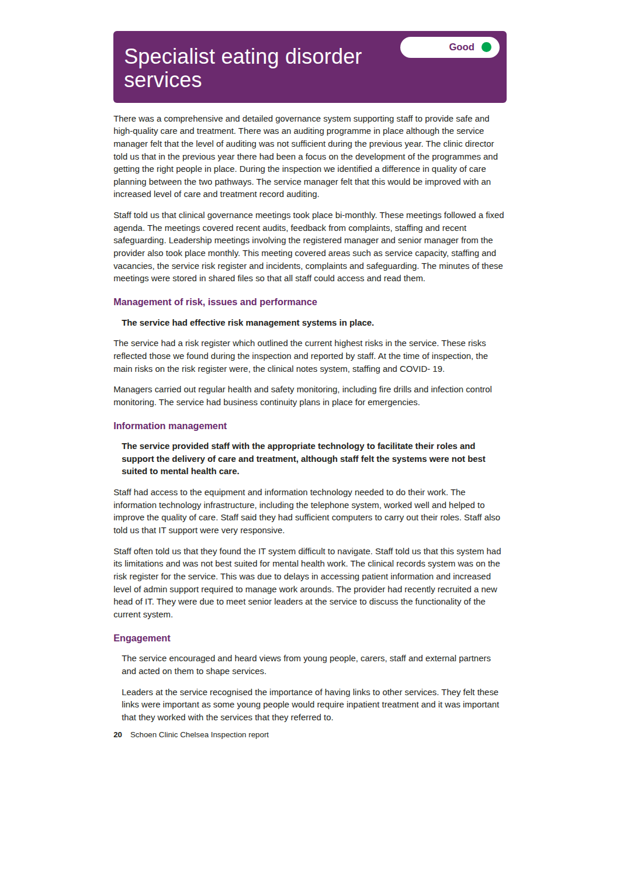Good
Specialist eating disorder
services
There was a comprehensive and detailed governance system supporting staff to provide safe and high-quality care and treatment. There was an auditing programme in place although the service manager felt that the level of auditing was not sufficient during the previous year. The clinic director told us that in the previous year there had been a focus on the development of the programmes and getting the right people in place. During the inspection we identified a difference in quality of care planning between the two pathways. The service manager felt that this would be improved with an increased level of care and treatment record auditing.
Staff told us that clinical governance meetings took place bi-monthly. These meetings followed a fixed agenda. The meetings covered recent audits, feedback from complaints, staffing and recent safeguarding. Leadership meetings involving the registered manager and senior manager from the provider also took place monthly. This meeting covered areas such as service capacity, staffing and vacancies, the service risk register and incidents, complaints and safeguarding. The minutes of these meetings were stored in shared files so that all staff could access and read them.
Management of risk, issues and performance
The service had effective risk management systems in place.
The service had a risk register which outlined the current highest risks in the service. These risks reflected those we found during the inspection and reported by staff. At the time of inspection, the main risks on the risk register were, the clinical notes system, staffing and COVID- 19.
Managers carried out regular health and safety monitoring, including fire drills and infection control monitoring. The service had business continuity plans in place for emergencies.
Information management
The service provided staff with the appropriate technology to facilitate their roles and support the delivery of care and treatment, although staff felt the systems were not best suited to mental health care.
Staff had access to the equipment and information technology needed to do their work. The information technology infrastructure, including the telephone system, worked well and helped to improve the quality of care. Staff said they had sufficient computers to carry out their roles. Staff also told us that IT support were very responsive.
Staff often told us that they found the IT system difficult to navigate. Staff told us that this system had its limitations and was not best suited for mental health work. The clinical records system was on the risk register for the service. This was due to delays in accessing patient information and increased level of admin support required to manage work arounds. The provider had recently recruited a new head of IT. They were due to meet senior leaders at the service to discuss the functionality of the current system.
Engagement
The service encouraged and heard views from young people, carers, staff and external partners and acted on them to shape services.
Leaders at the service recognised the importance of having links to other services. They felt these links were important as some young people would require inpatient treatment and it was important that they worked with the services that they referred to.
20 Schoen Clinic Chelsea Inspection report